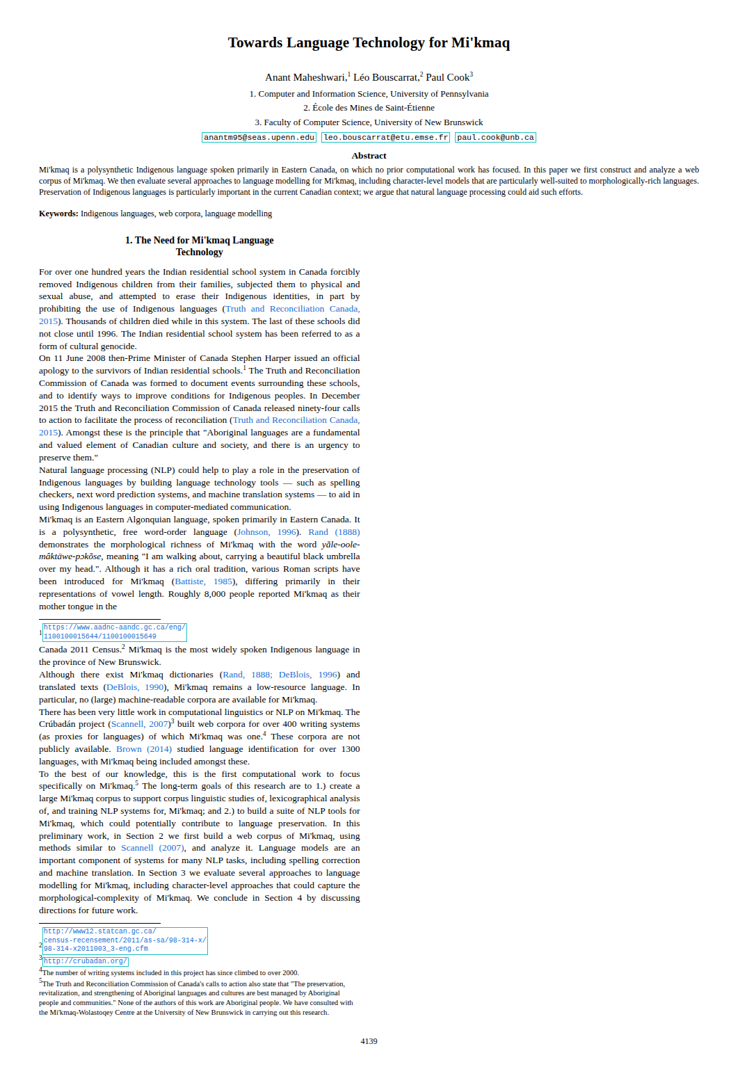Towards Language Technology for Mi'kmaq
Anant Maheshwari,1 Léo Bouscarrat,2 Paul Cook3
1. Computer and Information Science, University of Pennsylvania
2. École des Mines de Saint-Étienne
3. Faculty of Computer Science, University of New Brunswick
anantm95@seas.upenn.edu leo.bouscarrat@etu.emse.fr paul.cook@unb.ca
Abstract
Mi'kmaq is a polysynthetic Indigenous language spoken primarily in Eastern Canada, on which no prior computational work has focused. In this paper we first construct and analyze a web corpus of Mi'kmaq. We then evaluate several approaches to language modelling for Mi'kmaq, including character-level models that are particularly well-suited to morphologically-rich languages. Preservation of Indigenous languages is particularly important in the current Canadian context; we argue that natural language processing could aid such efforts.
Keywords: Indigenous languages, web corpora, language modelling
1. The Need for Mi'kmaq Language
Technology
For over one hundred years the Indian residential school system in Canada forcibly removed Indigenous children from their families, subjected them to physical and sexual abuse, and attempted to erase their Indigenous identities, in part by prohibiting the use of Indigenous languages (Truth and Reconciliation Canada, 2015). Thousands of children died while in this system. The last of these schools did not close until 1996. The Indian residential school system has been referred to as a form of cultural genocide.
On 11 June 2008 then-Prime Minister of Canada Stephen Harper issued an official apology to the survivors of Indian residential schools.1 The Truth and Reconciliation Commission of Canada was formed to document events surrounding these schools, and to identify ways to improve conditions for Indigenous peoples. In December 2015 the Truth and Reconciliation Commission of Canada released ninety-four calls to action to facilitate the process of reconciliation (Truth and Reconciliation Canada, 2015). Amongst these is the principle that "Aboriginal languages are a fundamental and valued element of Canadian culture and society, and there is an urgency to preserve them."
Natural language processing (NLP) could help to play a role in the preservation of Indigenous languages by building language technology tools — such as spelling checkers, next word prediction systems, and machine translation systems — to aid in using Indigenous languages in computer-mediated communication.
Mi'kmaq is an Eastern Algonquian language, spoken primarily in Eastern Canada. It is a polysynthetic, free word-order language (Johnson, 1996). Rand (1888) demonstrates the morphological richness of Mi'kmaq with the word yăle-oole-mâktāwe-pɔkŏse, meaning "I am walking about, carrying a beautiful black umbrella over my head.". Although it has a rich oral tradition, various Roman scripts have been introduced for Mi'kmaq (Battiste, 1985), differing primarily in their representations of vowel length. Roughly 8,000 people reported Mi'kmaq as their mother tongue in the
1https://www.aadnc-aandc.gc.ca/eng/
1100100015644/1100100015649
Canada 2011 Census.2 Mi'kmaq is the most widely spoken Indigenous language in the province of New Brunswick.
Although there exist Mi'kmaq dictionaries (Rand, 1888; DeBlois, 1996) and translated texts (DeBlois, 1990), Mi'kmaq remains a low-resource language. In particular, no (large) machine-readable corpora are available for Mi'kmaq.
There has been very little work in computational linguistics or NLP on Mi'kmaq. The Crúbadán project (Scannell, 2007)3 built web corpora for over 400 writing systems (as proxies for languages) of which Mi'kmaq was one.4 These corpora are not publicly available. Brown (2014) studied language identification for over 1300 languages, with Mi'kmaq being included amongst these.
To the best of our knowledge, this is the first computational work to focus specifically on Mi'kmaq.5 The long-term goals of this research are to 1.) create a large Mi'kmaq corpus to support corpus linguistic studies of, lexicographical analysis of, and training NLP systems for, Mi'kmaq; and 2.) to build a suite of NLP tools for Mi'kmaq, which could potentially contribute to language preservation. In this preliminary work, in Section 2 we first build a web corpus of Mi'kmaq, using methods similar to Scannell (2007), and analyze it. Language models are an important component of systems for many NLP tasks, including spelling correction and machine translation. In Section 3 we evaluate several approaches to language modelling for Mi'kmaq, including character-level approaches that could capture the morphological-complexity of Mi'kmaq. We conclude in Section 4 by discussing directions for future work.
2http://www12.statcan.gc.ca/
census-recensement/2011/as-sa/98-314-x/
98-314-x2011003_3-eng.cfm
3http://crubadan.org/
4The number of writing systems included in this project has since climbed to over 2000.
5The Truth and Reconciliation Commission of Canada's calls to action also state that "The preservation, revitalization, and strengthening of Aboriginal languages and cultures are best managed by Aboriginal people and communities." None of the authors of this work are Aboriginal people. We have consulted with the Mi'kmaq-Wolastoqey Centre at the University of New Brunswick in carrying out this research.
4139